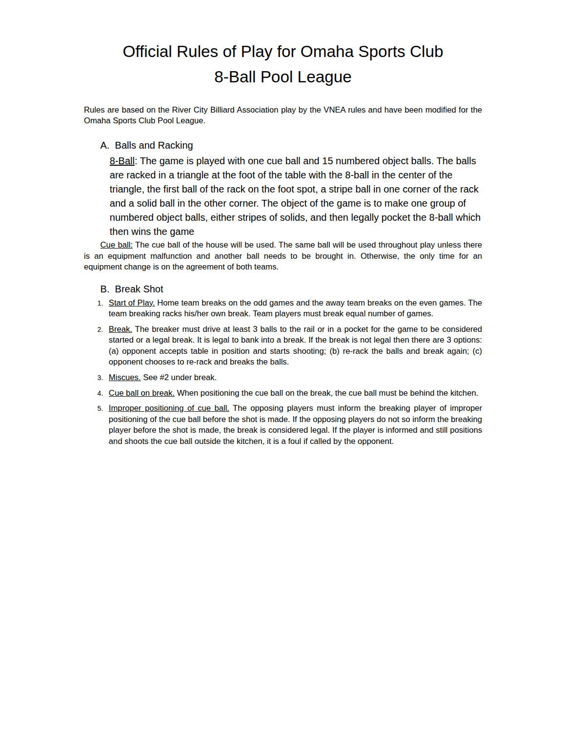Official Rules of Play for Omaha Sports Club
8-Ball Pool League
Rules are based on the River City Billiard Association play by the VNEA rules and have been modified for the Omaha Sports Club Pool League.
A. Balls and Racking
8-Ball: The game is played with one cue ball and 15 numbered object balls. The balls are racked in a triangle at the foot of the table with the 8-ball in the center of the triangle, the first ball of the rack on the foot spot, a stripe ball in one corner of the rack and a solid ball in the other corner. The object of the game is to make one group of numbered object balls, either stripes of solids, and then legally pocket the 8-ball which then wins the game
Cue ball: The cue ball of the house will be used. The same ball will be used throughout play unless there is an equipment malfunction and another ball needs to be brought in. Otherwise, the only time for an equipment change is on the agreement of both teams.
B. Break Shot
Start of Play. Home team breaks on the odd games and the away team breaks on the even games. The team breaking racks his/her own break. Team players must break equal number of games.
Break. The breaker must drive at least 3 balls to the rail or in a pocket for the game to be considered started or a legal break. It is legal to bank into a break. If the break is not legal then there are 3 options: (a) opponent accepts table in position and starts shooting; (b) re-rack the balls and break again; (c) opponent chooses to re-rack and breaks the balls.
Miscues. See #2 under break.
Cue ball on break. When positioning the cue ball on the break, the cue ball must be behind the kitchen.
Improper positioning of cue ball. The opposing players must inform the breaking player of improper positioning of the cue ball before the shot is made. If the opposing players do not so inform the breaking player before the shot is made, the break is considered legal. If the player is informed and still positions and shoots the cue ball outside the kitchen, it is a foul if called by the opponent.